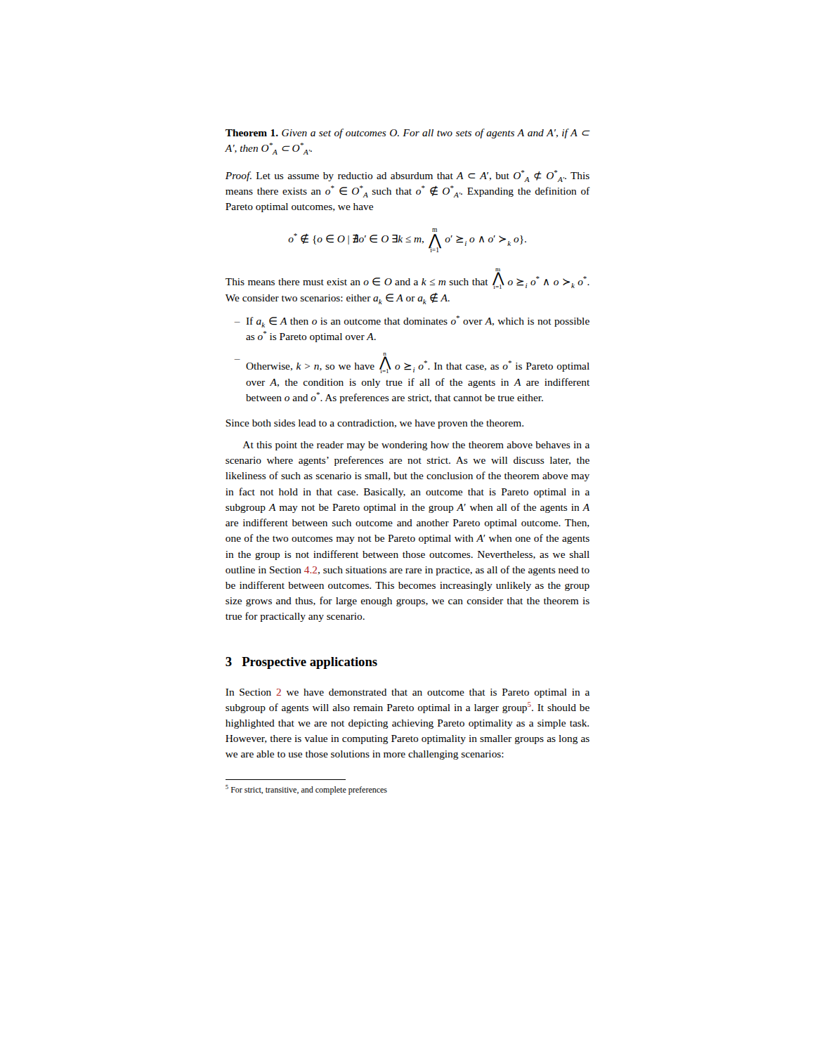Theorem 1. Given a set of outcomes O. For all two sets of agents A and A′, if A ⊂ A′, then O*A ⊂ O*A′.
Proof. Let us assume by reductio ad absurdum that A ⊂ A′, but O*A ⊄ O*A′. This means there exists an o* ∈ O*A such that o* ∉ O*A′. Expanding the definition of Pareto optimal outcomes, we have
o* ∉ {o ∈ O | ∄o′ ∈ O ∃k ≤ m, m⋀i=1 o′ ⪰i o ∧ o′ ≻k o}.
This means there must exist an o ∈ O and a k ≤ m such that m⋀i=1 o ⪰i o* ∧ o ≻k o*. We consider two scenarios: either ak ∈ A or ak ∉ A.
If ak ∈ A then o is an outcome that dominates o* over A, which is not possible as o* is Pareto optimal over A.
Otherwise, k > n, so we have n⋀i=1 o ⪰i o*. In that case, as o* is Pareto optimal over A, the condition is only true if all of the agents in A are indifferent between o and o*. As preferences are strict, that cannot be true either.
Since both sides lead to a contradiction, we have proven the theorem.
At this point the reader may be wondering how the theorem above behaves in a scenario where agents’ preferences are not strict. As we will discuss later, the likeliness of such as scenario is small, but the conclusion of the theorem above may in fact not hold in that case. Basically, an outcome that is Pareto optimal in a subgroup A may not be Pareto optimal in the group A′ when all of the agents in A are indifferent between such outcome and another Pareto optimal outcome. Then, one of the two outcomes may not be Pareto optimal with A′ when one of the agents in the group is not indifferent between those outcomes. Nevertheless, as we shall outline in Section 4.2, such situations are rare in practice, as all of the agents need to be indifferent between outcomes. This becomes increasingly unlikely as the group size grows and thus, for large enough groups, we can consider that the theorem is true for practically any scenario.
3 Prospective applications
In Section 2 we have demonstrated that an outcome that is Pareto optimal in a subgroup of agents will also remain Pareto optimal in a larger group5. It should be highlighted that we are not depicting achieving Pareto optimality as a simple task. However, there is value in computing Pareto optimality in smaller groups as long as we are able to use those solutions in more challenging scenarios:
5For strict, transitive, and complete preferences